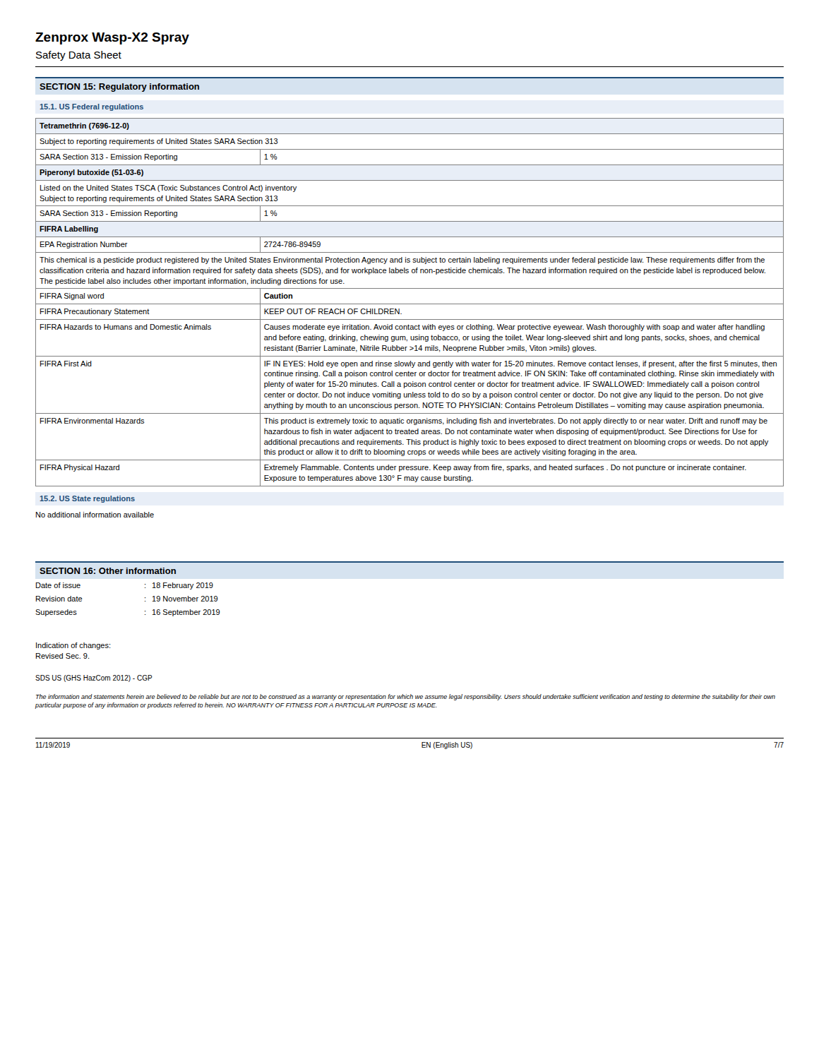Zenprox Wasp-X2 Spray
Safety Data Sheet
SECTION 15: Regulatory information
15.1. US Federal regulations
| Tetramethrin (7696-12-0) |
| Subject to reporting requirements of United States SARA Section 313 |
| SARA Section 313 - Emission Reporting | 1 % |
| Piperonyl butoxide (51-03-6) |
| Listed on the United States TSCA (Toxic Substances Control Act) inventory Subject to reporting requirements of United States SARA Section 313 |
| SARA Section 313 - Emission Reporting | 1 % |
| FIFRA Labelling |
| EPA Registration Number | 2724-786-89459 |
| This chemical is a pesticide product registered by the United States Environmental Protection Agency and is subject to certain labeling requirements under federal pesticide law. These requirements differ from the classification criteria and hazard information required for safety data sheets (SDS), and for workplace labels of non-pesticide chemicals. The hazard information required on the pesticide label is reproduced below. The pesticide label also includes other important information, including directions for use. |
| FIFRA Signal word | Caution |
| FIFRA Precautionary Statement | KEEP OUT OF REACH OF CHILDREN. |
| FIFRA Hazards to Humans and Domestic Animals | Causes moderate eye irritation. Avoid contact with eyes or clothing. Wear protective eyewear. Wash thoroughly with soap and water after handling and before eating, drinking, chewing gum, using tobacco, or using the toilet. Wear long-sleeved shirt and long pants, socks, shoes, and chemical resistant (Barrier Laminate, Nitrile Rubber >14 mils, Neoprene Rubber >mils, Viton >mils) gloves. |
| FIFRA First Aid | IF IN EYES: Hold eye open and rinse slowly and gently with water for 15-20 minutes. Remove contact lenses, if present, after the first 5 minutes, then continue rinsing. Call a poison control center or doctor for treatment advice. IF ON SKIN: Take off contaminated clothing. Rinse skin immediately with plenty of water for 15-20 minutes. Call a poison control center or doctor for treatment advice. IF SWALLOWED: Immediately call a poison control center or doctor. Do not induce vomiting unless told to do so by a poison control center or doctor. Do not give any liquid to the person. Do not give anything by mouth to an unconscious person. NOTE TO PHYSICIAN: Contains Petroleum Distillates – vomiting may cause aspiration pneumonia. |
| FIFRA Environmental Hazards | This product is extremely toxic to aquatic organisms, including fish and invertebrates. Do not apply directly to or near water. Drift and runoff may be hazardous to fish in water adjacent to treated areas. Do not contaminate water when disposing of equipment/product. See Directions for Use for additional precautions and requirements. This product is highly toxic to bees exposed to direct treatment on blooming crops or weeds. Do not apply this product or allow it to drift to blooming crops or weeds while bees are actively visiting foraging in the area. |
| FIFRA Physical Hazard | Extremely Flammable. Contents under pressure. Keep away from fire, sparks, and heated surfaces . Do not puncture or incinerate container. Exposure to temperatures above 130° F may cause bursting. |
15.2. US State regulations
No additional information available
SECTION 16: Other information
| Date of issue | : | 18 February 2019 |
| Revision date | : | 19 November 2019 |
| Supersedes | : | 16 September 2019 |
Indication of changes:
Revised Sec. 9.
SDS US (GHS HazCom 2012) - CGP
The information and statements herein are believed to be reliable but are not to be construed as a warranty or representation for which we assume legal responsibility. Users should undertake sufficient verification and testing to determine the suitability for their own particular purpose of any information or products referred to herein. NO WARRANTY OF FITNESS FOR A PARTICULAR PURPOSE IS MADE.
11/19/2019 EN (English US) 7/7